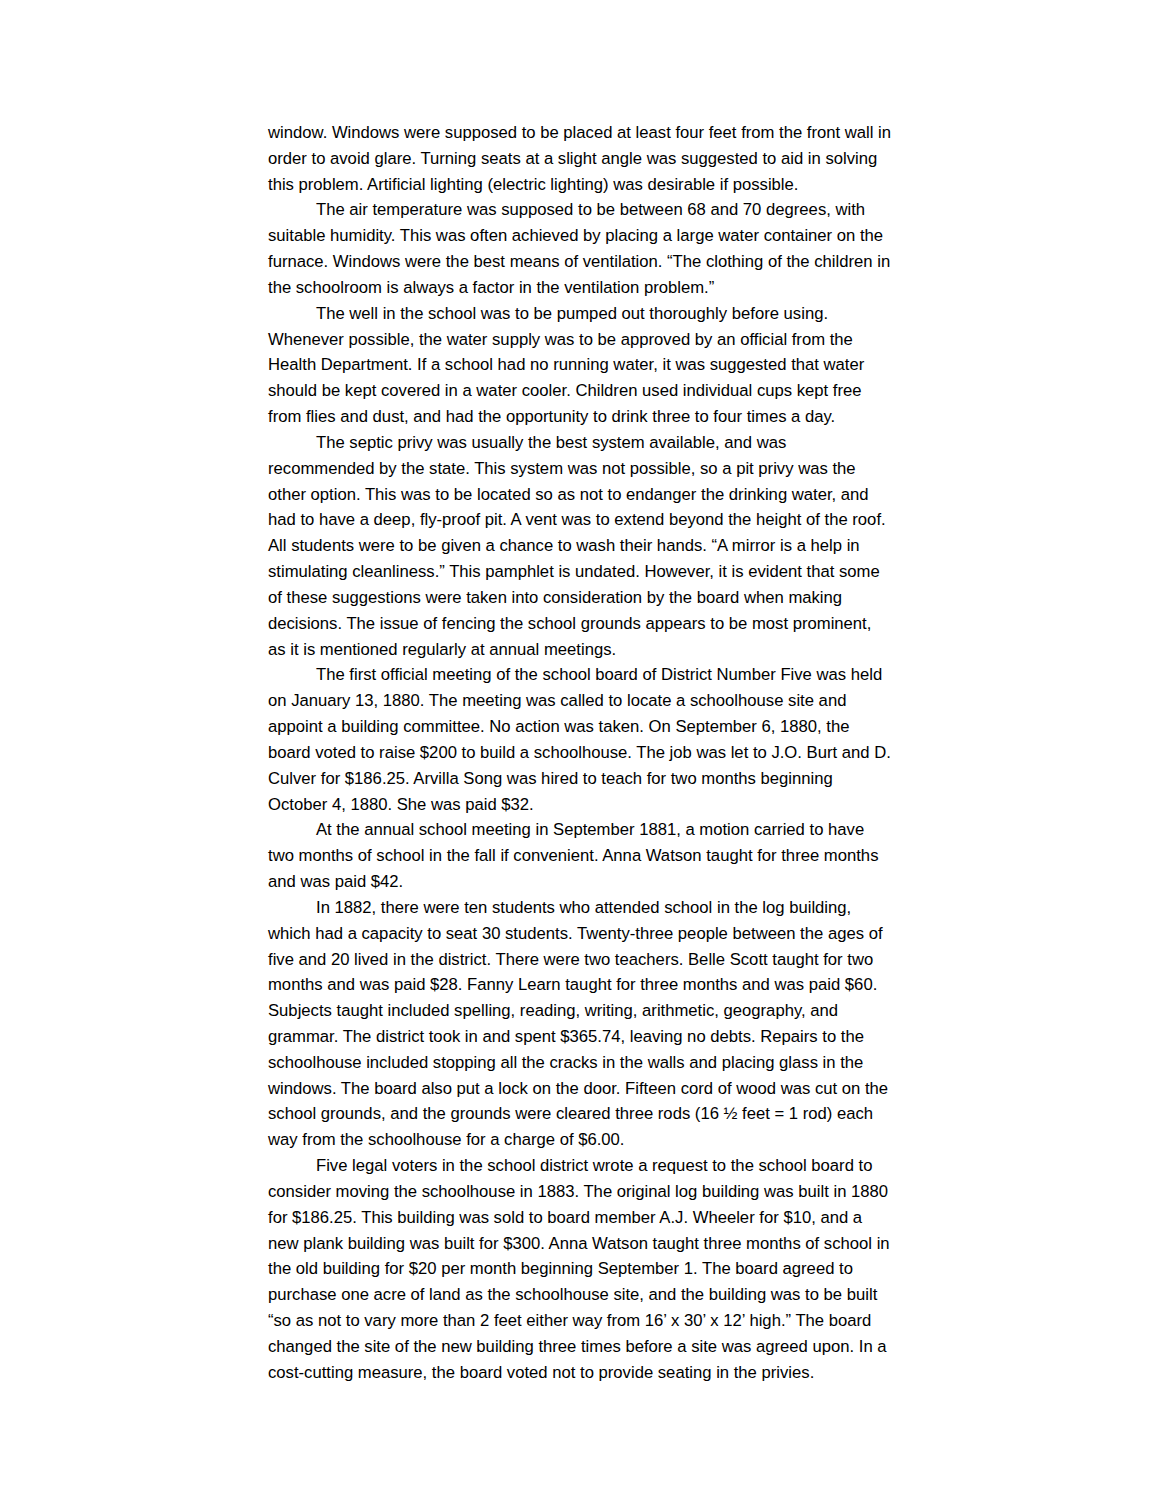window. Windows were supposed to be placed at least four feet from the front wall in order to avoid glare. Turning seats at a slight angle was suggested to aid in solving this problem. Artificial lighting (electric lighting) was desirable if possible.
The air temperature was supposed to be between 68 and 70 degrees, with suitable humidity. This was often achieved by placing a large water container on the furnace. Windows were the best means of ventilation. “The clothing of the children in the schoolroom is always a factor in the ventilation problem.”
The well in the school was to be pumped out thoroughly before using. Whenever possible, the water supply was to be approved by an official from the Health Department. If a school had no running water, it was suggested that water should be kept covered in a water cooler. Children used individual cups kept free from flies and dust, and had the opportunity to drink three to four times a day.
The septic privy was usually the best system available, and was recommended by the state. This system was not possible, so a pit privy was the other option. This was to be located so as not to endanger the drinking water, and had to have a deep, fly-proof pit. A vent was to extend beyond the height of the roof. All students were to be given a chance to wash their hands. “A mirror is a help in stimulating cleanliness.” This pamphlet is undated. However, it is evident that some of these suggestions were taken into consideration by the board when making decisions. The issue of fencing the school grounds appears to be most prominent, as it is mentioned regularly at annual meetings.
The first official meeting of the school board of District Number Five was held on January 13, 1880. The meeting was called to locate a schoolhouse site and appoint a building committee. No action was taken. On September 6, 1880, the board voted to raise $200 to build a schoolhouse. The job was let to J.O. Burt and D. Culver for $186.25. Arvilla Song was hired to teach for two months beginning October 4, 1880. She was paid $32.
At the annual school meeting in September 1881, a motion carried to have two months of school in the fall if convenient. Anna Watson taught for three months and was paid $42.
In 1882, there were ten students who attended school in the log building, which had a capacity to seat 30 students. Twenty-three people between the ages of five and 20 lived in the district. There were two teachers. Belle Scott taught for two months and was paid $28. Fanny Learn taught for three months and was paid $60. Subjects taught included spelling, reading, writing, arithmetic, geography, and grammar. The district took in and spent $365.74, leaving no debts. Repairs to the schoolhouse included stopping all the cracks in the walls and placing glass in the windows. The board also put a lock on the door. Fifteen cord of wood was cut on the school grounds, and the grounds were cleared three rods (16 ½ feet = 1 rod) each way from the schoolhouse for a charge of $6.00.
Five legal voters in the school district wrote a request to the school board to consider moving the schoolhouse in 1883. The original log building was built in 1880 for $186.25. This building was sold to board member A.J. Wheeler for $10, and a new plank building was built for $300. Anna Watson taught three months of school in the old building for $20 per month beginning September 1. The board agreed to purchase one acre of land as the schoolhouse site, and the building was to be built “so as not to vary more than 2 feet either way from 16’ x 30’ x 12’ high.” The board changed the site of the new building three times before a site was agreed upon. In a cost-cutting measure, the board voted not to provide seating in the privies.